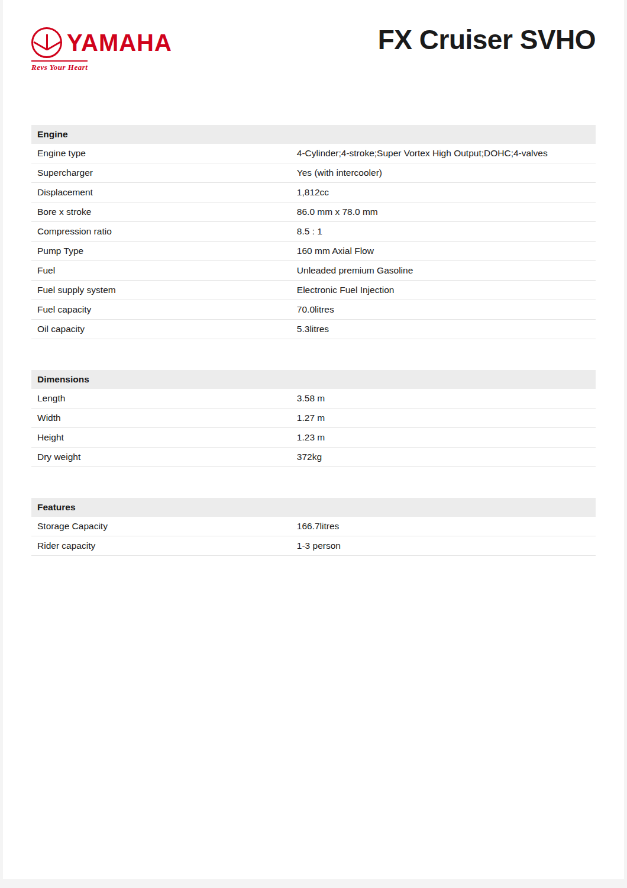YAMAHA
Revs Your Heart
FX Cruiser SVHO
Engine
| Engine type | 4-Cylinder;4-stroke;Super Vortex High Output;DOHC;4-valves |
| Supercharger | Yes (with intercooler) |
| Displacement | 1,812cc |
| Bore x stroke | 86.0 mm x 78.0 mm |
| Compression ratio | 8.5 : 1 |
| Pump Type | 160 mm Axial Flow |
| Fuel | Unleaded premium Gasoline |
| Fuel supply system | Electronic Fuel Injection |
| Fuel capacity | 70.0litres |
| Oil capacity | 5.3litres |
Dimensions
| Length | 3.58 m |
| Width | 1.27 m |
| Height | 1.23 m |
| Dry weight | 372kg |
Features
| Storage Capacity | 166.7litres |
| Rider capacity | 1-3 person |